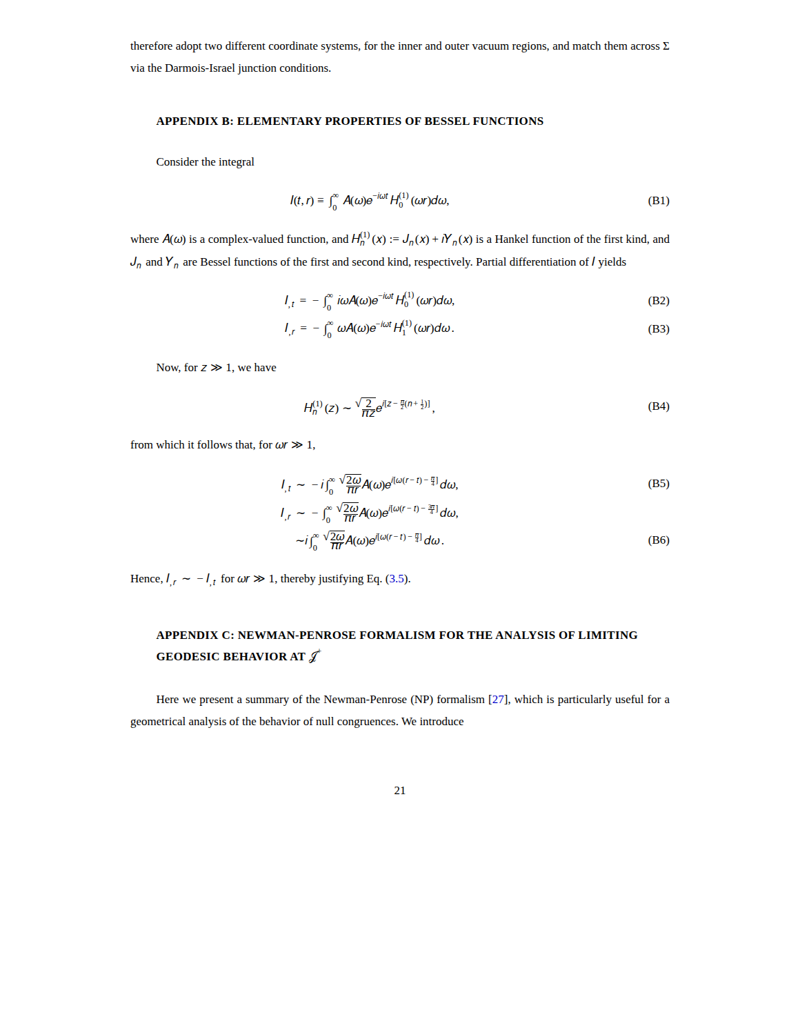therefore adopt two different coordinate systems, for the inner and outer vacuum regions, and match them across Σ via the Darmois-Israel junction conditions.
APPENDIX B: ELEMENTARY PROPERTIES OF BESSEL FUNCTIONS
Consider the integral
I(t,r) ≡ ∫ 0 ∞ A(ω) e−iωt H0(1) (ωr) dω,
(B1)
where A(ω) is a complex-valued function, and Hn(1)(x):=Jn(x)+iYn(x) is a Hankel function of the first kind, and Jn and Yn are Bessel functions of the first and second kind, respectively. Partial differentiation of I yields
I,t = − ∫0∞ iωA(ω) e−iωt H0(1) (ωr) dω,
(B2)
I,r = − ∫0∞ ωA(ω) e−iωt H1(1) (ωr) dω.
(B3)
Now, for z≫1, we have
Hn(1) (z) ∼ 2πz e i [ z− π2 (n+12) ] ,
(B4)
from which it follows that, for ωr≫1,
I,t ∼ −i ∫0∞ 2ωπr A(ω) e i[ω(r−t)−π4] dω,
(B5)
I,r ∼ − ∫0∞ 2ωπr A(ω) e i[ω(r−t)−3π4] dω,
∼ i ∫0∞ 2ωπr A(ω) e i[ω(r−t)−π4] dω.
(B6)
Hence, I,r∼−I,t for ωr≫1, thereby justifying Eq. (3.5).
APPENDIX C: NEWMAN-PENROSE FORMALISM FOR THE ANALYSIS OF LIMITING GEODESIC BEHAVIOR AT 𝒥+
Here we present a summary of the Newman-Penrose (NP) formalism [27], which is particularly useful for a geometrical analysis of the behavior of null congruences. We introduce
21